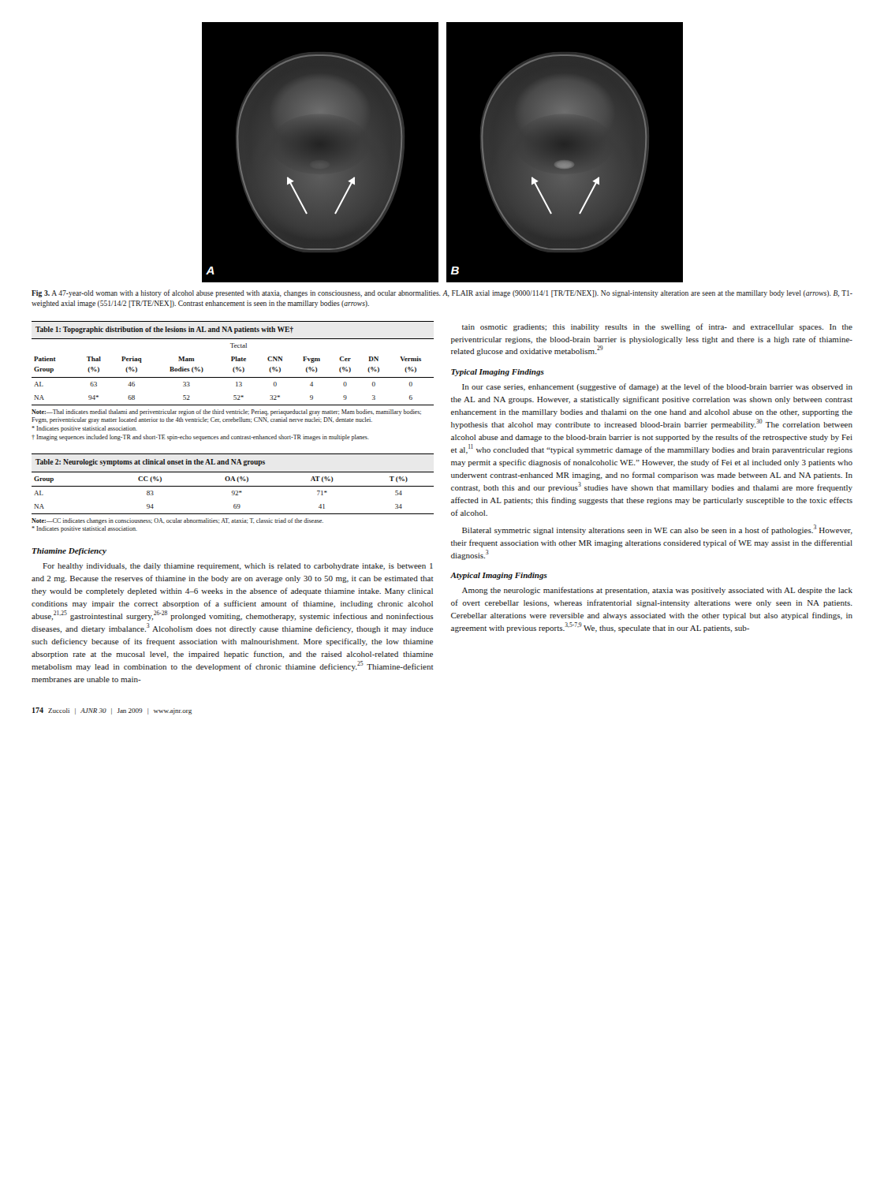A
B
Fig 3. A 47-year-old woman with a history of alcohol abuse presented with ataxia, changes in consciousness, and ocular abnormalities. A, FLAIR axial image (9000/114/1 [TR/TE/NEX]). No signal-intensity alteration are seen at the mamillary body level (arrows). B, T1-weighted axial image (551/14/2 [TR/TE/NEX]). Contrast enhancement is seen in the mamillary bodies (arrows).
Table 1: Topographic distribution of the lesions in AL and NA patients with WE†
| | | | | Tectal | | | | | |
| --- | --- | --- | --- | --- | --- | --- | --- | --- | --- |
| Patient Group | Thal (%) | Periaq (%) | Mam Bodies (%) | Plate (%) | CNN (%) | Fvgm (%) | Cer (%) | DN (%) | Vermis (%) |
| AL | 63 | 46 | 33 | 13 | 0 | 4 | 0 | 0 | 0 |
| NA | 94* | 68 | 52 | 52* | 32* | 9 | 9 | 3 | 6 |
Note:—Thal indicates medial thalami and periventricular region of the third ventricle; Periaq, periaqueductal gray matter; Mam bodies, mamillary bodies; Fvgm, periventricular gray matter located anterior to the 4th ventricle; Cer, cerebellum; CNN, cranial nerve nuclei; DN, dentate nuclei.
* Indicates positive statistical association.
† Imaging sequences included long-TR and short-TE spin-echo sequences and contrast-enhanced short-TR images in multiple planes.
Table 2: Neurologic symptoms at clinical onset in the AL and NA groups
| Group | CC (%) | OA (%) | AT (%) | T (%) |
| --- | --- | --- | --- | --- |
| AL | 83 | 92* | 71* | 54 |
| NA | 94 | 69 | 41 | 34 |
Note:—CC indicates changes in consciousness; OA, ocular abnormalities; AT, ataxia; T, classic triad of the disease.
* Indicates positive statistical association.
Thiamine Deficiency
For healthy individuals, the daily thiamine requirement, which is related to carbohydrate intake, is between 1 and 2 mg. Because the reserves of thiamine in the body are on average only 30 to 50 mg, it can be estimated that they would be completely depleted within 4–6 weeks in the absence of adequate thiamine intake. Many clinical conditions may impair the correct absorption of a sufficient amount of thiamine, including chronic alcohol abuse,21,25 gastrointestinal surgery,26-28 prolonged vomiting, chemotherapy, systemic infectious and noninfectious diseases, and dietary imbalance.3 Alcoholism does not directly cause thiamine deficiency, though it may induce such deficiency because of its frequent association with malnourishment. More specifically, the low thiamine absorption rate at the mucosal level, the impaired hepatic function, and the raised alcohol-related thiamine metabolism may lead in combination to the development of chronic thiamine deficiency.25 Thiamine-deficient membranes are unable to main-
tain osmotic gradients; this inability results in the swelling of intra- and extracellular spaces. In the periventricular regions, the blood-brain barrier is physiologically less tight and there is a high rate of thiamine-related glucose and oxidative metabolism.29
Typical Imaging Findings
In our case series, enhancement (suggestive of damage) at the level of the blood-brain barrier was observed in the AL and NA groups. However, a statistically significant positive correlation was shown only between contrast enhancement in the mamillary bodies and thalami on the one hand and alcohol abuse on the other, supporting the hypothesis that alcohol may contribute to increased blood-brain barrier permeability.30 The correlation between alcohol abuse and damage to the blood-brain barrier is not supported by the results of the retrospective study by Fei et al,11 who concluded that “typical symmetric damage of the mammillary bodies and brain paraventricular regions may permit a specific diagnosis of nonalcoholic WE.” However, the study of Fei et al included only 3 patients who underwent contrast-enhanced MR imaging, and no formal comparison was made between AL and NA patients. In contrast, both this and our previous3 studies have shown that mamillary bodies and thalami are more frequently affected in AL patients; this finding suggests that these regions may be particularly susceptible to the toxic effects of alcohol.
Bilateral symmetric signal intensity alterations seen in WE can also be seen in a host of pathologies.3 However, their frequent association with other MR imaging alterations considered typical of WE may assist in the differential diagnosis.3
Atypical Imaging Findings
Among the neurologic manifestations at presentation, ataxia was positively associated with AL despite the lack of overt cerebellar lesions, whereas infratentorial signal-intensity alterations were only seen in NA patients. Cerebellar alterations were reversible and always associated with the other typical but also atypical findings, in agreement with previous reports.3,5-7,9 We, thus, speculate that in our AL patients, sub-
174 Zuccoli | AJNR 30 | Jan 2009 | www.ajnr.org